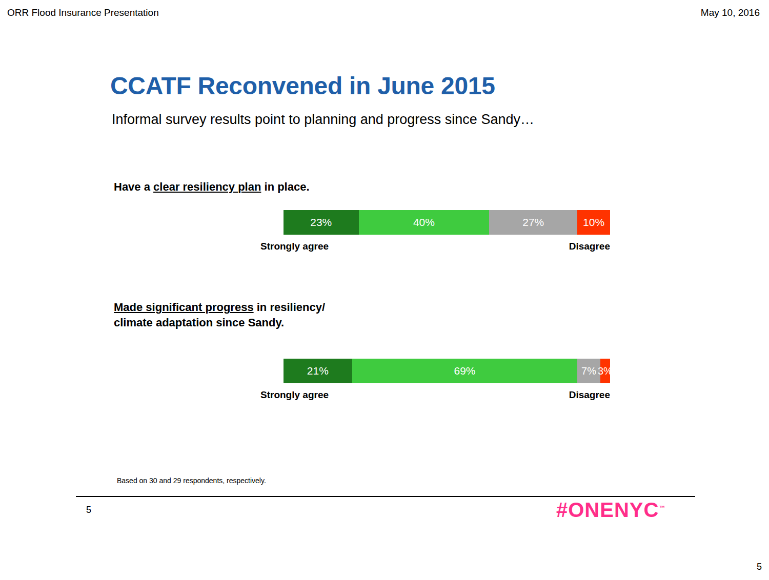ORR Flood Insurance Presentation
May 10, 2016
CCATF Reconvened in June 2015
Informal survey results point to planning and progress since Sandy…
Have a clear resiliency plan in place.
23%
40%
27%
10%
Strongly agree Disagree
Made significant progress in resiliency/
climate adaptation since Sandy.
21%
69%
7%
3%
Strongly agree Disagree
Based on 30 and 29 respondents, respectively.
5
#ONENYC™
5